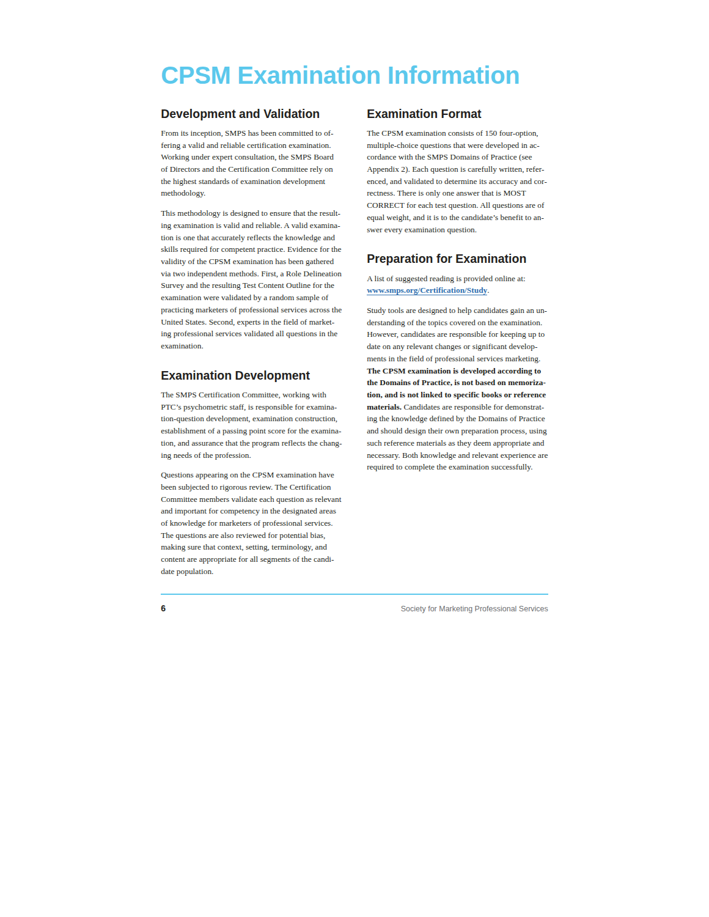CPSM Examination Information
Development and Validation
From its inception, SMPS has been committed to offering a valid and reliable certification examination. Working under expert consultation, the SMPS Board of Directors and the Certification Committee rely on the highest standards of examination development methodology.
This methodology is designed to ensure that the resulting examination is valid and reliable. A valid examination is one that accurately reflects the knowledge and skills required for competent practice. Evidence for the validity of the CPSM examination has been gathered via two independent methods. First, a Role Delineation Survey and the resulting Test Content Outline for the examination were validated by a random sample of practicing marketers of professional services across the United States. Second, experts in the field of marketing professional services validated all questions in the examination.
Examination Development
The SMPS Certification Committee, working with PTC’s psychometric staff, is responsible for examination-question development, examination construction, establishment of a passing point score for the examination, and assurance that the program reflects the changing needs of the profession.
Questions appearing on the CPSM examination have been subjected to rigorous review. The Certification Committee members validate each question as relevant and important for competency in the designated areas of knowledge for marketers of professional services. The questions are also reviewed for potential bias, making sure that context, setting, terminology, and content are appropriate for all segments of the candidate population.
Examination Format
The CPSM examination consists of 150 four-option, multiple-choice questions that were developed in accordance with the SMPS Domains of Practice (see Appendix 2). Each question is carefully written, referenced, and validated to determine its accuracy and correctness. There is only one answer that is MOST CORRECT for each test question. All questions are of equal weight, and it is to the candidate’s benefit to answer every examination question.
Preparation for Examination
A list of suggested reading is provided online at: www.smps.org/Certification/Study.
Study tools are designed to help candidates gain an understanding of the topics covered on the examination. However, candidates are responsible for keeping up to date on any relevant changes or significant developments in the field of professional services marketing. The CPSM examination is developed according to the Domains of Practice, is not based on memorization, and is not linked to specific books or reference materials. Candidates are responsible for demonstrating the knowledge defined by the Domains of Practice and should design their own preparation process, using such reference materials as they deem appropriate and necessary. Both knowledge and relevant experience are required to complete the examination successfully.
6
Society for Marketing Professional Services